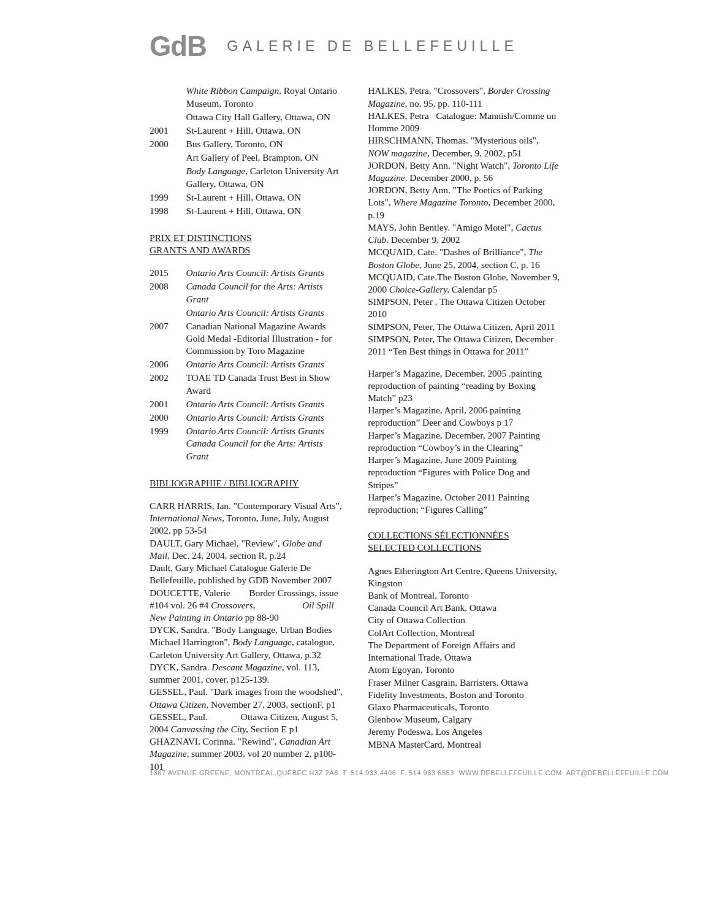Gd B
GALERIE DE BELLEFEUILLE
| | White Ribbon Campaign , Royal Ontario Museum, Toronto |
| | Ottawa City Hall Gallery, Ottawa, ON |
| 2001 | St-Laurent + Hill, Ottawa, ON |
| 2000 | Bus Gallery, Toronto, ON |
| | Art Gallery of Peel, Brampton, ON |
| | Body Language , Carleton University Art Gallery, Ottawa, ON |
| 1999 | St-Laurent + Hill, Ottawa, ON |
| 1998 | St-Laurent + Hill, Ottawa, ON |
PRIX ET DISTINCTIONS
GRANTS AND AWARDS
| 2015 | Ontario Arts Council: Artists Grants |
| 2008 | Canada Council for the Arts: Artists Grant |
| | Ontario Arts Council: Artists Grants |
| 2007 | Canadian National Magazine Awards Gold Medal -Editorial Illustration - for Commission by Toro Magazine |
| 2006 | Ontario Arts Council: Artists Grants |
| 2002 | TOAE TD Canada Trust Best in Show Award |
| 2001 | Ontario Arts Council: Artists Grants |
| 2000 | Ontario Arts Council: Artists Grants |
| 1999 | Ontario Arts Council: Artists Grants Canada Council for the Arts: Artists Grant |
BIBLIOGRAPHIE / BIBLIOGRAPHY
CARR HARRIS, Ian. "Contemporary Visual Arts", International News, Toronto, June, July, August 2002, pp 53-54
DAULT, Gary Michael, "Review", Globe and Mail, Dec. 24, 2004, section R, p.24
Dault, Gary Michael Catalogue Galerie De Bellefeuille, published by GDB November 2007
DOUCETTE, Valerie Border Crossings, issue #104 vol. 26 #4 Crossovers, Oil Spill New Painting in Ontario pp 88-90
DYCK, Sandra. "Body Language, Urban Bodies Michael Harrington", Body Language, catalogue, Carleton University Art Gallery, Ottawa, p.32
DYCK, Sandra. Descant Magazine, vol. 113, summer 2001, cover, p125-139.
GESSEL, Paul. "Dark images from the woodshed", Ottawa Citizen, November 27, 2003, sectionF, p1
GESSEL, Paul. Ottawa Citizen, August 5, 2004 Canvassing the City, Section E p1
GHAZNAVI, Corinna. "Rewind", Canadian Art Magazine, summer 2003, vol 20 number 2, p100-101
HALKES, Petra, "Crossovers", Border Crossing Magazine, no. 95, pp. 110-111
HALKES, Petra Catalogue: Mannish/Comme un Homme 2009
HIRSCHMANN, Thomas. "Mysterious oils", NOW magazine, December, 9, 2002, p51
JORDON, Betty Ann. "Night Watch", Toronto Life Magazine, December 2000, p. 56
JORDON, Betty Ann. "The Poetics of Parking Lots", Where Magazine Toronto, December 2000, p.19
MAYS, John Bentley. "Amigo Motel", Cactus Club. December 9, 2002
MCQUAID, Cate. "Dashes of Brilliance", The Boston Globe, June 25, 2004, section C, p. 16
MCQUAID, Cate.The Boston Globe, November 9, 2000 Choice-Gallery, Calendar p5
SIMPSON, Peter , The Ottawa Citizen October 2010
SIMPSON, Peter, The Ottawa Citizen, April 2011
SIMPSON, Peter, The Ottawa Citizen, December 2011 “Ten Best things in Ottawa for 2011”
Harper’s Magazine, December, 2005 .painting reproduction of painting “reading by Boxing Match” p23
Harper’s Magazine, April, 2006 painting reproduction” Deer and Cowboys p 17
Harper’s Magazine, December, 2007 Painting reproduction “Cowboy’s in the Clearing”
Harper’s Magazine, June 2009 Painting reproduction “Figures with Police Dog and Stripes”
Harper’s Magazine, October 2011 Painting reproduction; “Figures Calling”
COLLECTIONS SÉLECTIONNÉES
SELECTED COLLECTIONS
Agnes Etherington Art Centre, Queens University, Kingston
Bank of Montreal, Toronto
Canada Council Art Bank, Ottawa
City of Ottawa Collection
ColArt Collection, Montreal
The Department of Foreign Affairs and International Trade, Ottawa
Atom Egoyan, Toronto
Fraser Milner Casgrain, Barristers, Ottawa
Fidelity Investments, Boston and Toronto
Glaxo Pharmaceuticals, Toronto
Glenbow Museum, Calgary
Jeremy Podeswa, Los Angeles
MBNA MasterCard, Montreal
1367 AVENUE GREENE, MONTRÉAL,QUÉBEC H3Z 2A8 T. 514.933.4406 F. 514.933.6553 WWW.DEBELLEFEUILLE.COM ART@DEBELLEFEUILLE.COM